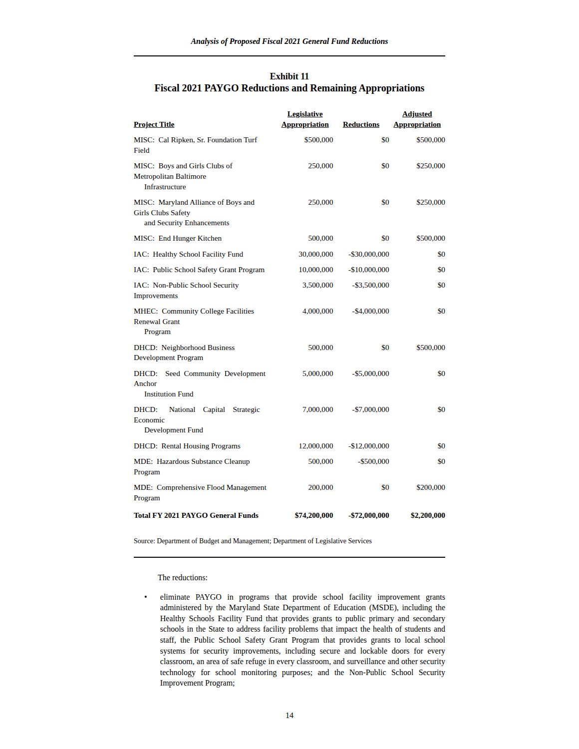Analysis of Proposed Fiscal 2021 General Fund Reductions
Exhibit 11 Fiscal 2021 PAYGO Reductions and Remaining Appropriations
| Project Title | Legislative Appropriation | Reductions | Adjusted Appropriation |
| --- | --- | --- | --- |
| MISC: Cal Ripken, Sr. Foundation Turf Field | $500,000 | $0 | $500,000 |
| MISC: Boys and Girls Clubs of Metropolitan Baltimore Infrastructure | 250,000 | $0 | $250,000 |
| MISC: Maryland Alliance of Boys and Girls Clubs Safety and Security Enhancements | 250,000 | $0 | $250,000 |
| MISC: End Hunger Kitchen | 500,000 | $0 | $500,000 |
| IAC: Healthy School Facility Fund | 30,000,000 | -$30,000,000 | $0 |
| IAC: Public School Safety Grant Program | 10,000,000 | -$10,000,000 | $0 |
| IAC: Non-Public School Security Improvements | 3,500,000 | -$3,500,000 | $0 |
| MHEC: Community College Facilities Renewal Grant Program | 4,000,000 | -$4,000,000 | $0 |
| DHCD: Neighborhood Business Development Program | 500,000 | $0 | $500,000 |
| DHCD: Seed Community Development Anchor Institution Fund | 5,000,000 | -$5,000,000 | $0 |
| DHCD: National Capital Strategic Economic Development Fund | 7,000,000 | -$7,000,000 | $0 |
| DHCD: Rental Housing Programs | 12,000,000 | -$12,000,000 | $0 |
| MDE: Hazardous Substance Cleanup Program | 500,000 | -$500,000 | $0 |
| MDE: Comprehensive Flood Management Program | 200,000 | $0 | $200,000 |
| Total FY 2021 PAYGO General Funds | $74,200,000 | -$72,000,000 | $2,200,000 |
Source: Department of Budget and Management; Department of Legislative Services
The reductions:
eliminate PAYGO in programs that provide school facility improvement grants administered by the Maryland State Department of Education (MSDE), including the Healthy Schools Facility Fund that provides grants to public primary and secondary schools in the State to address facility problems that impact the health of students and staff, the Public School Safety Grant Program that provides grants to local school systems for security improvements, including secure and lockable doors for every classroom, an area of safe refuge in every classroom, and surveillance and other security technology for school monitoring purposes; and the Non-Public School Security Improvement Program;
14